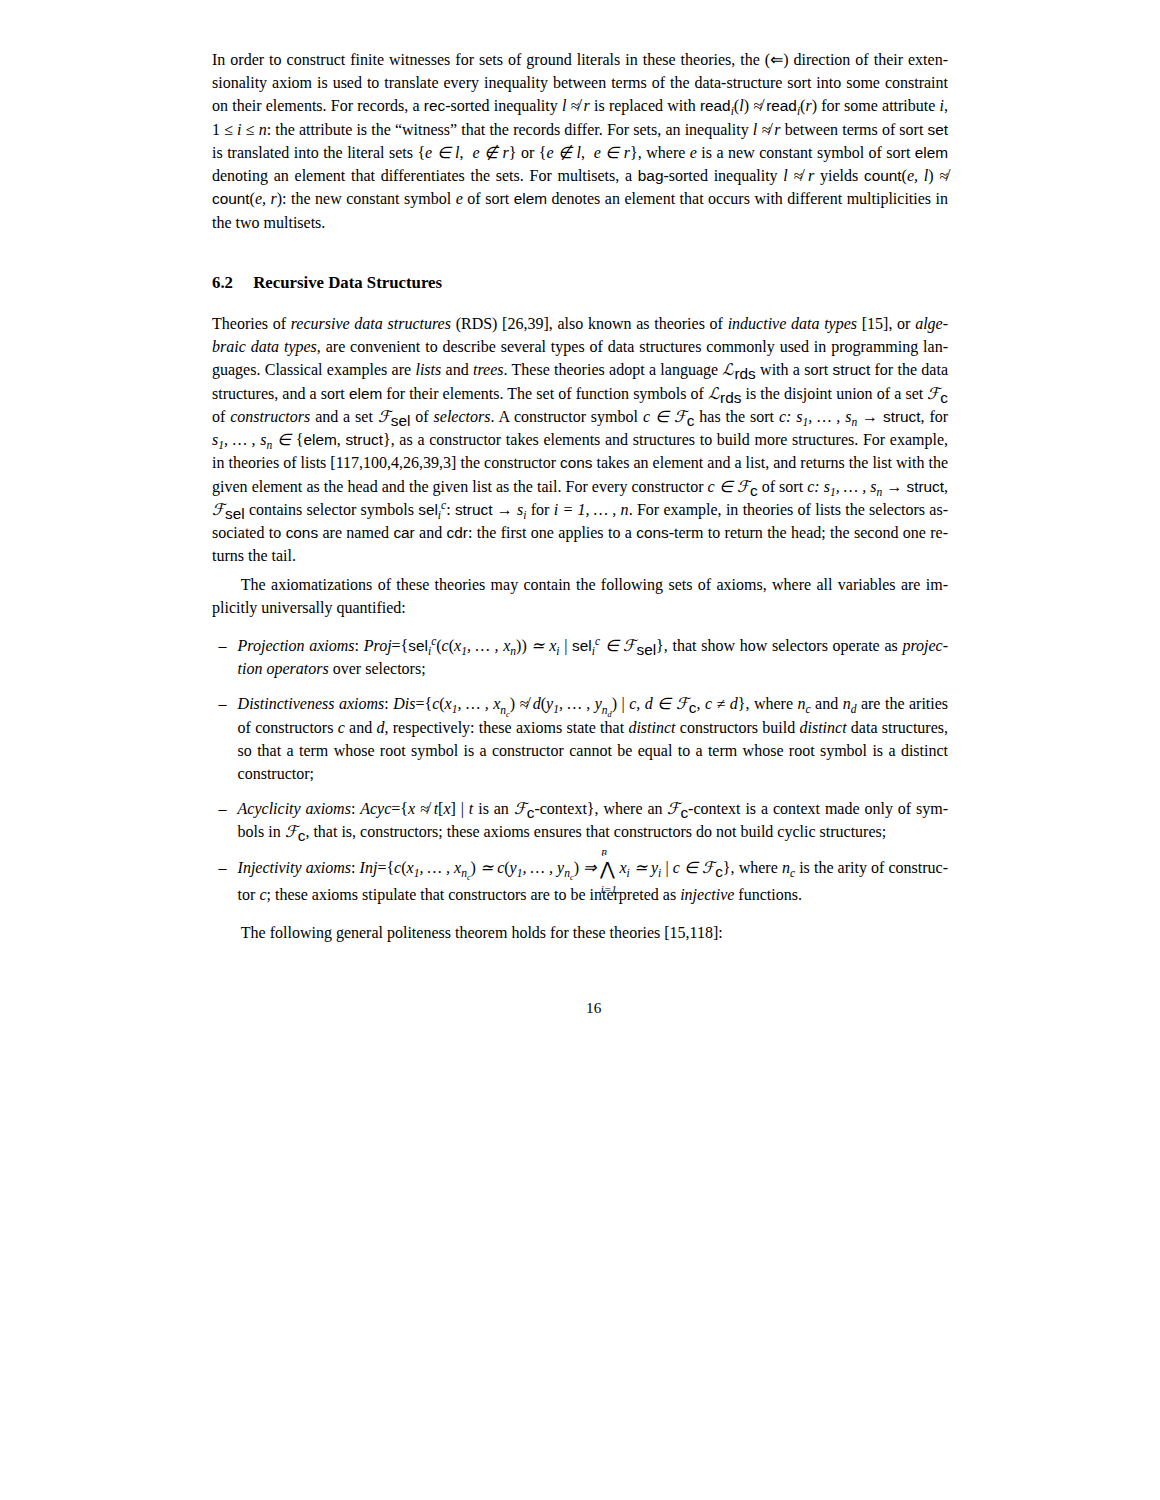In order to construct finite witnesses for sets of ground literals in these theories, the (⇐) direction of their extensionality axiom is used to translate every inequality between terms of the data-structure sort into some constraint on their elements. For records, a rec-sorted inequality l ≉ r is replaced with readi(l) ≉ readi(r) for some attribute i, 1 ≤ i ≤ n: the attribute is the “witness” that the records differ. For sets, an inequality l ≉ r between terms of sort set is translated into the literal sets {e ∈ l, e ∉ r} or {e ∉ l, e ∈ r}, where e is a new constant symbol of sort elem denoting an element that differentiates the sets. For multisets, a bag-sorted inequality l ≉ r yields count(e, l) ≉ count(e, r): the new constant symbol e of sort elem denotes an element that occurs with different multiplicities in the two multisets.
6.2 Recursive Data Structures
Theories of recursive data structures (RDS) [26,39], also known as theories of inductive data types [15], or algebraic data types, are convenient to describe several types of data structures commonly used in programming languages. Classical examples are lists and trees. These theories adopt a language ℒrds with a sort struct for the data structures, and a sort elem for their elements. The set of function symbols of ℒrds is the disjoint union of a set ℱc of constructors and a set ℱsel of selectors. A constructor symbol c ∈ ℱc has the sort c: s1, … , sn → struct, for s1, … , sn ∈ {elem, struct}, as a constructor takes elements and structures to build more structures. For example, in theories of lists [117,100,4,26,39,3] the constructor cons takes an element and a list, and returns the list with the given element as the head and the given list as the tail. For every constructor c ∈ ℱc of sort c: s1, … , sn → struct, ℱsel contains selector symbols selic: struct → si for i = 1, … , n. For example, in theories of lists the selectors associated to cons are named car and cdr: the first one applies to a cons-term to return the head; the second one returns the tail.
The axiomatizations of these theories may contain the following sets of axioms, where all variables are implicitly universally quantified:
Projection axioms: Proj={selic(c(x1, … , xn)) ≃ xi | selic ∈ ℱsel}, that show how selectors operate as projection operators over selectors;
Distinctiveness axioms: Dis={c(x1, … , xnc) ≉ d(y1, … , ynd) | c, d ∈ ℱc, c ≠ d}, where nc and nd are the arities of constructors c and d, respectively: these axioms state that distinct constructors build distinct data structures, so that a term whose root symbol is a constructor cannot be equal to a term whose root symbol is a distinct constructor;
Acyclicity axioms: Acyc={x ≉ t[x] | t is an ℱc-context}, where an ℱc-context is a context made only of symbols in ℱc, that is, constructors; these axioms ensures that constructors do not build cyclic structures;
Injectivity axioms: Inj={c(x1, … , xnc) ≃ c(y1, … , ync) ⇒ ⋀i=1nc xi ≃ yi | c ∈ ℱc}, where nc is the arity of constructor c; these axioms stipulate that constructors are to be interpreted as injective functions.
The following general politeness theorem holds for these theories [15,118]:
16